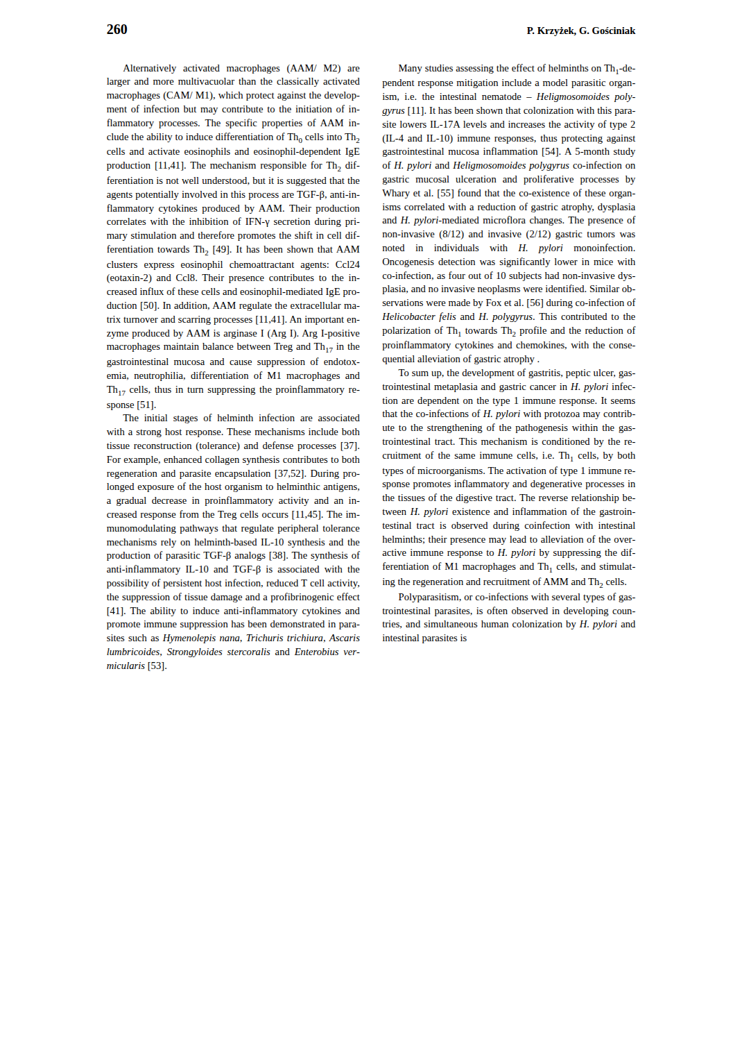260 P. Krzyżek, G. Gościniak
Alternatively activated macrophages (AAM/ M2) are larger and more multivacuolar than the classically activated macrophages (CAM/ M1), which protect against the development of infection but may contribute to the initiation of inflammatory processes. The specific properties of AAM include the ability to induce differentiation of Th0 cells into Th2 cells and activate eosinophils and eosinophil-dependent IgE production [11,41]. The mechanism responsible for Th2 differentiation is not well understood, but it is suggested that the agents potentially involved in this process are TGF-β, anti-inflammatory cytokines produced by AAM. Their production correlates with the inhibition of IFN-γ secretion during primary stimulation and therefore promotes the shift in cell differentiation towards Th2 [49]. It has been shown that AAM clusters express eosinophil chemoattractant agents: Ccl24 (eotaxin-2) and Ccl8. Their presence contributes to the increased influx of these cells and eosinophil-mediated IgE production [50]. In addition, AAM regulate the extracellular matrix turnover and scarring processes [11,41]. An important enzyme produced by AAM is arginase I (Arg I). Arg I-positive macrophages maintain balance between Treg and Th17 in the gastrointestinal mucosa and cause suppression of endotoxemia, neutrophilia, differentiation of M1 macrophages and Th17 cells, thus in turn suppressing the proinflammatory response [51].
The initial stages of helminth infection are associated with a strong host response. These mechanisms include both tissue reconstruction (tolerance) and defense processes [37]. For example, enhanced collagen synthesis contributes to both regeneration and parasite encapsulation [37,52]. During prolonged exposure of the host organism to helminthic antigens, a gradual decrease in proinflammatory activity and an increased response from the Treg cells occurs [11,45]. The immunomodulating pathways that regulate peripheral tolerance mechanisms rely on helminth-based IL-10 synthesis and the production of parasitic TGF-β analogs [38]. The synthesis of anti-inflammatory IL-10 and TGF-β is associated with the possibility of persistent host infection, reduced T cell activity, the suppression of tissue damage and a profibrinogenic effect [41]. The ability to induce anti-inflammatory cytokines and promote immune suppression has been demonstrated in parasites such as Hymenolepis nana, Trichuris trichiura, Ascaris lumbricoides, Strongyloides stercoralis and Enterobius vermicularis [53].
Many studies assessing the effect of helminths on Th1-dependent response mitigation include a model parasitic organism, i.e. the intestinal nematode – Heligmosomoides polygyrus [11]. It has been shown that colonization with this parasite lowers IL-17A levels and increases the activity of type 2 (IL-4 and IL-10) immune responses, thus protecting against gastrointestinal mucosa inflammation [54]. A 5-month study of H. pylori and Heligmosomoides polygyrus co-infection on gastric mucosal ulceration and proliferative processes by Whary et al. [55] found that the co-existence of these organisms correlated with a reduction of gastric atrophy, dysplasia and H. pylori-mediated microflora changes. The presence of non-invasive (8/12) and invasive (2/12) gastric tumors was noted in individuals with H. pylori monoinfection. Oncogenesis detection was significantly lower in mice with co-infection, as four out of 10 subjects had non-invasive dysplasia, and no invasive neoplasms were identified. Similar observations were made by Fox et al. [56] during co-infection of Helicobacter felis and H. polygyrus. This contributed to the polarization of Th1 towards Th2 profile and the reduction of proinflammatory cytokines and chemokines, with the consequential alleviation of gastric atrophy .
To sum up, the development of gastritis, peptic ulcer, gastrointestinal metaplasia and gastric cancer in H. pylori infection are dependent on the type 1 immune response. It seems that the co-infections of H. pylori with protozoa may contribute to the strengthening of the pathogenesis within the gastrointestinal tract. This mechanism is conditioned by the recruitment of the same immune cells, i.e. Th1 cells, by both types of microorganisms. The activation of type 1 immune response promotes inflammatory and degenerative processes in the tissues of the digestive tract. The reverse relationship between H. pylori existence and inflammation of the gastrointestinal tract is observed during coinfection with intestinal helminths; their presence may lead to alleviation of the overactive immune response to H. pylori by suppressing the differentiation of M1 macrophages and Th1 cells, and stimulating the regeneration and recruitment of AMM and Th2 cells.
Polyparasitism, or co-infections with several types of gastrointestinal parasites, is often observed in developing countries, and simultaneous human colonization by H. pylori and intestinal parasites is